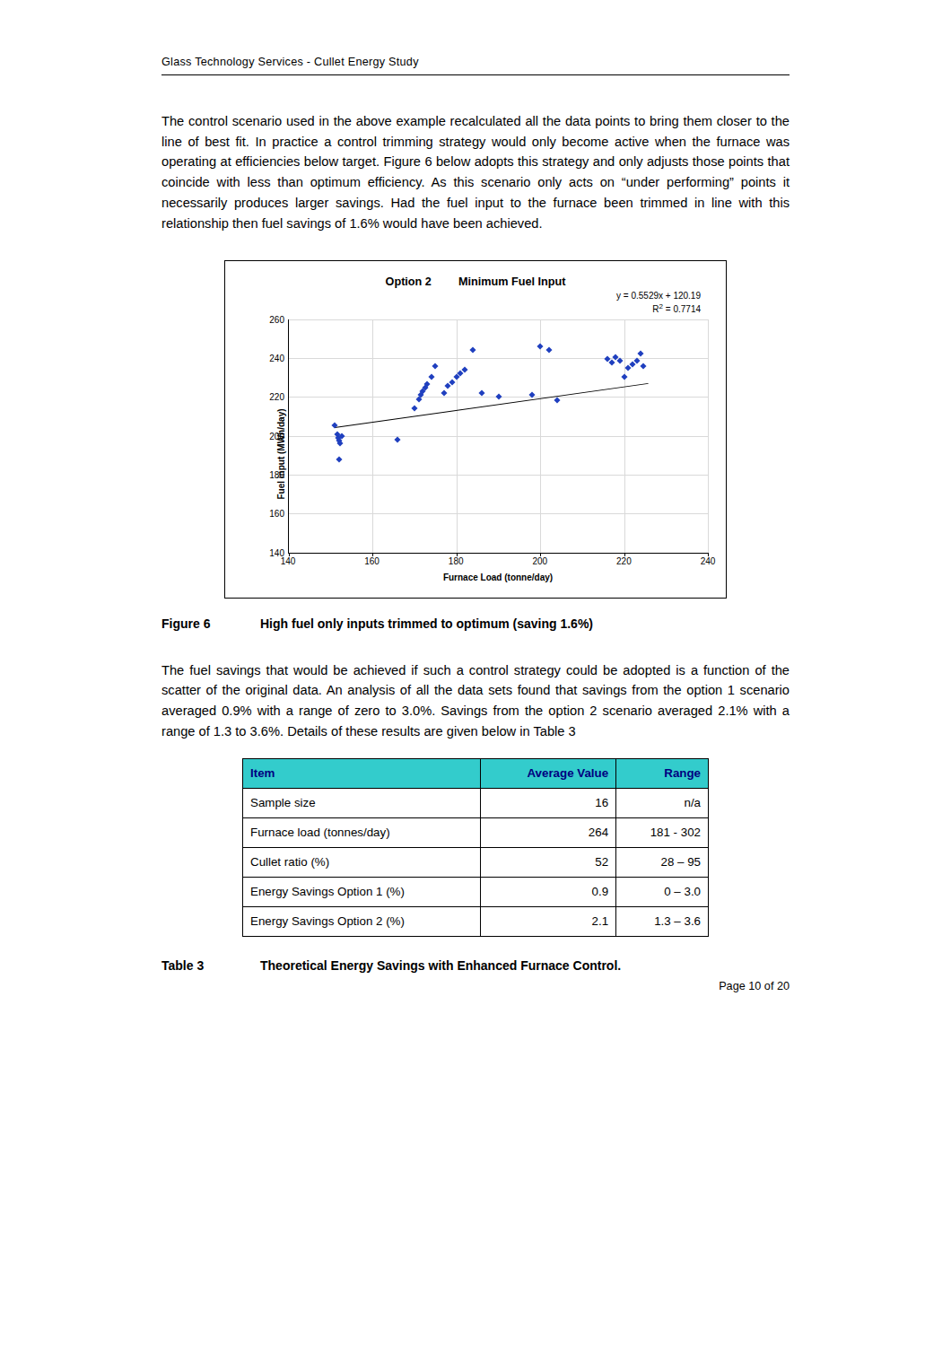Glass Technology Services - Cullet Energy Study
The control scenario used in the above example recalculated all the data points to bring them closer to the line of best fit. In practice a control trimming strategy would only become active when the furnace was operating at efficiencies below target. Figure 6 below adopts this strategy and only adjusts those points that coincide with less than optimum efficiency. As this scenario only acts on “under performing” points it necessarily produces larger savings. Had the fuel input to the furnace been trimmed in line with this relationship then fuel savings of 1.6% would have been achieved.
Option 2 Minimum Fuel Input
y = 0.5529x + 120.19
R2 = 0.7714
Fuel input (MWh/day)
260
240
220
200
180
160
140
140
160
180
200
220
240
Furnace Load (tonne/day)
Figure 6 High fuel only inputs trimmed to optimum (saving 1.6%)
The fuel savings that would be achieved if such a control strategy could be adopted is a function of the scatter of the original data. An analysis of all the data sets found that savings from the option 1 scenario averaged 0.9% with a range of zero to 3.0%. Savings from the option 2 scenario averaged 2.1% with a range of 1.3 to 3.6%. Details of these results are given below in Table 3
| Item | Average Value | Range |
| --- | --- | --- |
| Sample size | 16 | n/a |
| Furnace load (tonnes/day) | 264 | 181 - 302 |
| Cullet ratio (%) | 52 | 28 – 95 |
| Energy Savings Option 1 (%) | 0.9 | 0 – 3.0 |
| Energy Savings Option 2 (%) | 2.1 | 1.3 – 3.6 |
Table 3 Theoretical Energy Savings with Enhanced Furnace Control.
Page 10 of 20